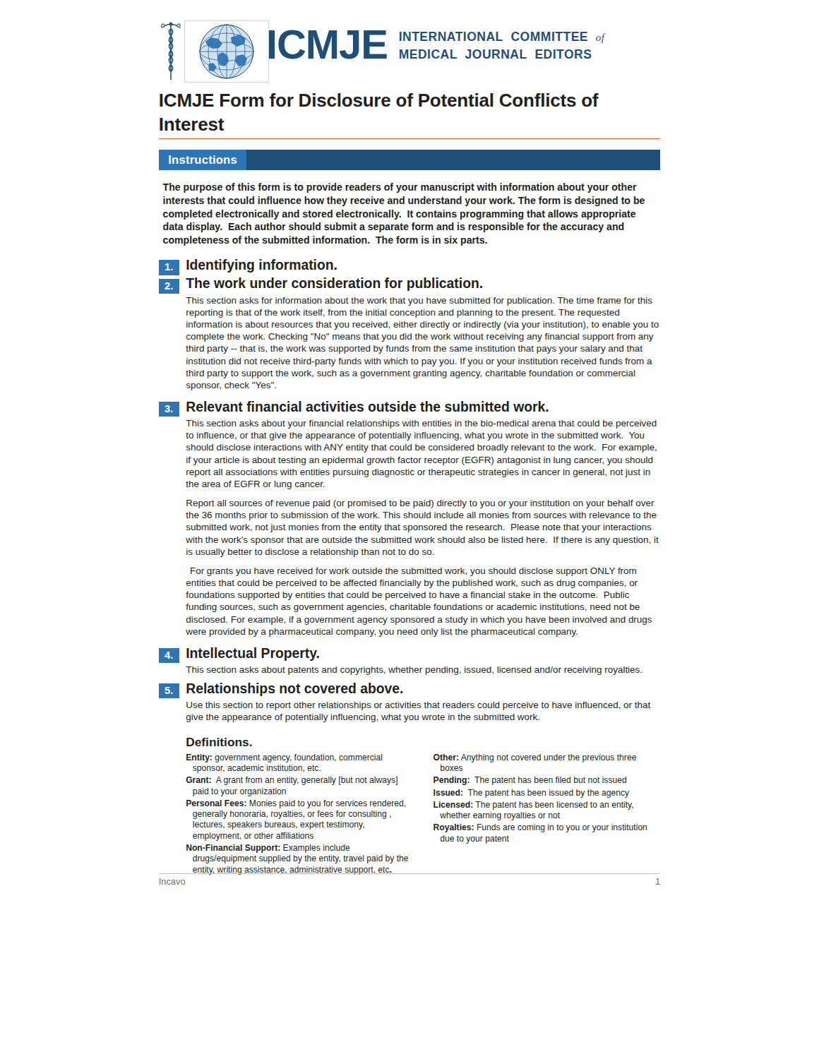ICMJE
INTERNATIONAL COMMITTEE of
MEDICAL JOURNAL EDITORS
ICMJE Form for Disclosure of Potential Conflicts of Interest
Instructions
The purpose of this form is to provide readers of your manuscript with information about your other interests that could influence how they receive and understand your work. The form is designed to be completed electronically and stored electronically. It contains programming that allows appropriate data display. Each author should submit a separate form and is responsible for the accuracy and completeness of the submitted information. The form is in six parts.
1.
Identifying information.
2.
The work under consideration for publication.
This section asks for information about the work that you have submitted for publication. The time frame for this reporting is that of the work itself, from the initial conception and planning to the present. The requested information is about resources that you received, either directly or indirectly (via your institution), to enable you to complete the work. Checking "No" means that you did the work without receiving any financial support from any third party -- that is, the work was supported by funds from the same institution that pays your salary and that institution did not receive third-party funds with which to pay you. If you or your institution received funds from a third party to support the work, such as a government granting agency, charitable foundation or commercial sponsor, check "Yes".
3.
Relevant financial activities outside the submitted work.
This section asks about your financial relationships with entities in the bio-medical arena that could be perceived to influence, or that give the appearance of potentially influencing, what you wrote in the submitted work. You should disclose interactions with ANY entity that could be considered broadly relevant to the work. For example, if your article is about testing an epidermal growth factor receptor (EGFR) antagonist in lung cancer, you should report all associations with entities pursuing diagnostic or therapeutic strategies in cancer in general, not just in the area of EGFR or lung cancer.
Report all sources of revenue paid (or promised to be paid) directly to you or your institution on your behalf over the 36 months prior to submission of the work. This should include all monies from sources with relevance to the submitted work, not just monies from the entity that sponsored the research. Please note that your interactions with the work's sponsor that are outside the submitted work should also be listed here. If there is any question, it is usually better to disclose a relationship than not to do so.
For grants you have received for work outside the submitted work, you should disclose support ONLY from entities that could be perceived to be affected financially by the published work, such as drug companies, or foundations supported by entities that could be perceived to have a financial stake in the outcome. Public funding sources, such as government agencies, charitable foundations or academic institutions, need not be disclosed. For example, if a government agency sponsored a study in which you have been involved and drugs were provided by a pharmaceutical company, you need only list the pharmaceutical company.
4.
Intellectual Property.
This section asks about patents and copyrights, whether pending, issued, licensed and/or receiving royalties.
5.
Relationships not covered above.
Use this section to report other relationships or activities that readers could perceive to have influenced, or that give the appearance of potentially influencing, what you wrote in the submitted work.
Definitions.
Entity: government agency, foundation, commercial sponsor, academic institution, etc.
Grant: A grant from an entity, generally [but not always] paid to your organization
Personal Fees: Monies paid to you for services rendered, generally honoraria, royalties, or fees for consulting , lectures, speakers bureaus, expert testimony, employment, or other affiliations
Non-Financial Support: Examples include drugs/equipment supplied by the entity, travel paid by the entity, writing assistance, administrative support, etc.
Other: Anything not covered under the previous three boxes
Pending: The patent has been filed but not issued
Issued: The patent has been issued by the agency
Licensed: The patent has been licensed to an entity, whether earning royalties or not
Royalties: Funds are coming in to you or your institution due to your patent
Incavo
1